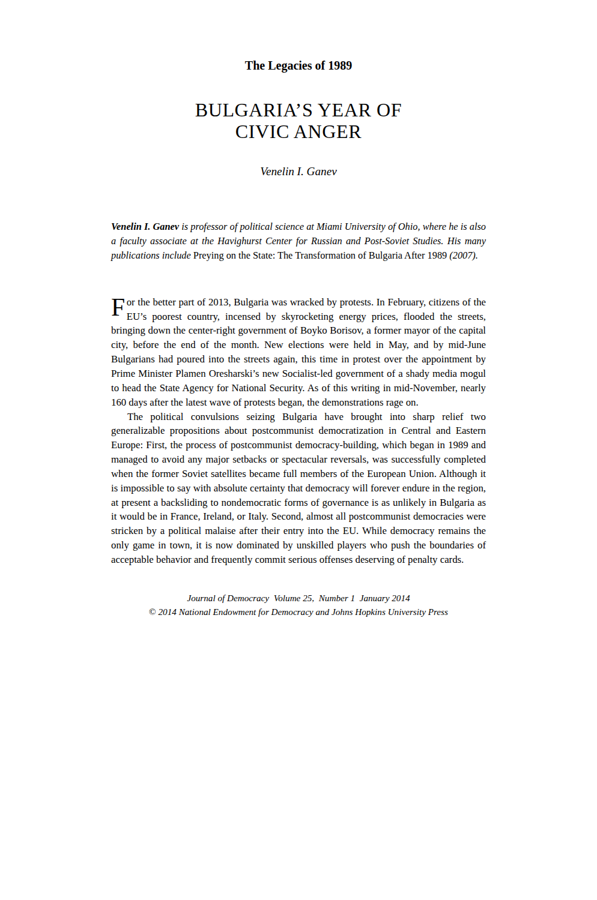The Legacies of 1989
BULGARIA’S YEAR OF
CIVIC ANGER
Venelin I. Ganev
Venelin I. Ganev is professor of political science at Miami University of Ohio, where he is also a faculty associate at the Havighurst Center for Russian and Post-Soviet Studies. His many publications include Preying on the State: The Transformation of Bulgaria After 1989 (2007).
For the better part of 2013, Bulgaria was wracked by protests. In February, citizens of the EU’s poorest country, incensed by skyrocketing energy prices, flooded the streets, bringing down the center-right government of Boyko Borisov, a former mayor of the capital city, before the end of the month. New elections were held in May, and by mid-June Bulgarians had poured into the streets again, this time in protest over the appointment by Prime Minister Plamen Oresharski’s new Socialist-led government of a shady media mogul to head the State Agency for National Security. As of this writing in mid-November, nearly 160 days after the latest wave of protests began, the demonstrations rage on.
The political convulsions seizing Bulgaria have brought into sharp relief two generalizable propositions about postcommunist democratization in Central and Eastern Europe: First, the process of postcommunist democracy-building, which began in 1989 and managed to avoid any major setbacks or spectacular reversals, was successfully completed when the former Soviet satellites became full members of the European Union. Although it is impossible to say with absolute certainty that democracy will forever endure in the region, at present a backsliding to nondemocratic forms of governance is as unlikely in Bulgaria as it would be in France, Ireland, or Italy. Second, almost all postcommunist democracies were stricken by a political malaise after their entry into the EU. While democracy remains the only game in town, it is now dominated by unskilled players who push the boundaries of acceptable behavior and frequently commit serious offenses deserving of penalty cards.
Journal of Democracy Volume 25, Number 1 January 2014
© 2014 National Endowment for Democracy and Johns Hopkins University Press